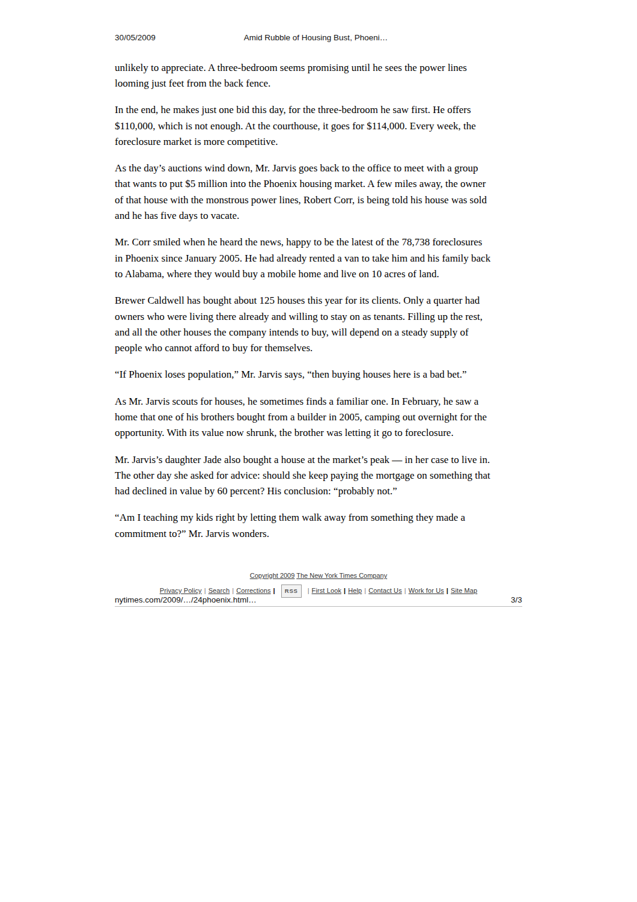30/05/2009
Amid Rubble of Housing Bust, Phoeni…
unlikely to appreciate. A three-bedroom seems promising until he sees the power lines looming just feet from the back fence.
In the end, he makes just one bid this day, for the three-bedroom he saw first. He offers $110,000, which is not enough. At the courthouse, it goes for $114,000. Every week, the foreclosure market is more competitive.
As the day’s auctions wind down, Mr. Jarvis goes back to the office to meet with a group that wants to put $5 million into the Phoenix housing market. A few miles away, the owner of that house with the monstrous power lines, Robert Corr, is being told his house was sold and he has five days to vacate.
Mr. Corr smiled when he heard the news, happy to be the latest of the 78,738 foreclosures in Phoenix since January 2005. He had already rented a van to take him and his family back to Alabama, where they would buy a mobile home and live on 10 acres of land.
Brewer Caldwell has bought about 125 houses this year for its clients. Only a quarter had owners who were living there already and willing to stay on as tenants. Filling up the rest, and all the other houses the company intends to buy, will depend on a steady supply of people who cannot afford to buy for themselves.
“If Phoenix loses population,” Mr. Jarvis says, “then buying houses here is a bad bet.”
As Mr. Jarvis scouts for houses, he sometimes finds a familiar one. In February, he saw a home that one of his brothers bought from a builder in 2005, camping out overnight for the opportunity. With its value now shrunk, the brother was letting it go to foreclosure.
Mr. Jarvis’s daughter Jade also bought a house at the market’s peak — in her case to live in. The other day she asked for advice: should she keep paying the mortgage on something that had declined in value by 60 percent? His conclusion: “probably not.”
“Am I teaching my kids right by letting them walk away from something they made a commitment to?” Mr. Jarvis wonders.
Copyright 2009 The New York Times Company
Privacy Policy|Search|Corrections|RSS|First Look|Help|Contact Us|Work for Us|Site Map
nytimes.com/2009/…/24phoenix.html…
3/3